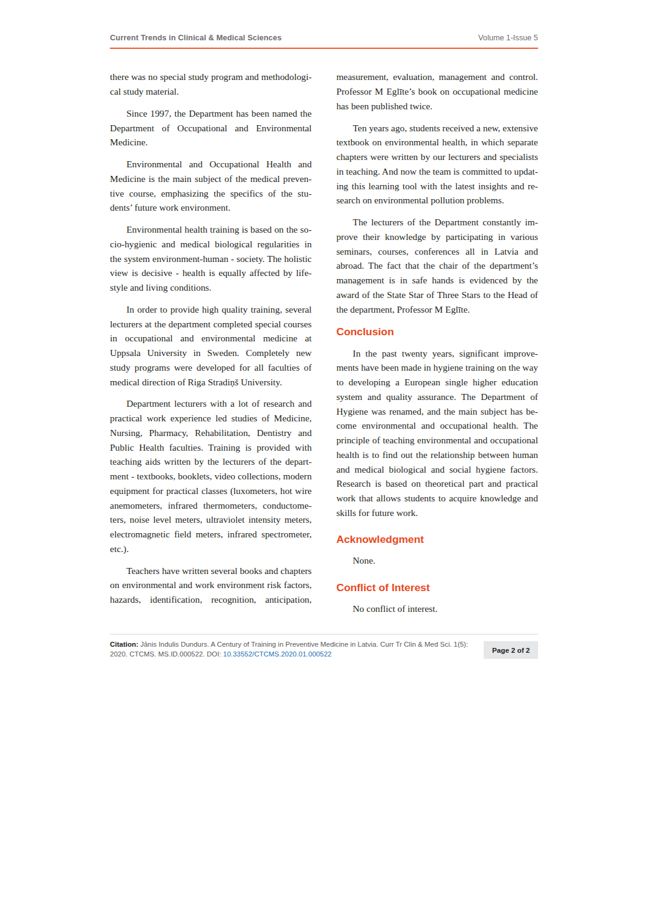Current Trends in Clinical & Medical Sciences Volume 1-Issue 5
there was no special study program and methodological study material.
Since 1997, the Department has been named the Department of Occupational and Environmental Medicine.
Environmental and Occupational Health and Medicine is the main subject of the medical preventive course, emphasizing the specifics of the students’ future work environment.
Environmental health training is based on the socio-hygienic and medical biological regularities in the system environment-human - society. The holistic view is decisive - health is equally affected by lifestyle and living conditions.
In order to provide high quality training, several lecturers at the department completed special courses in occupational and environmental medicine at Uppsala University in Sweden. Completely new study programs were developed for all faculties of medical direction of Riga Stradiņš University.
Department lecturers with a lot of research and practical work experience led studies of Medicine, Nursing, Pharmacy, Rehabilitation, Dentistry and Public Health faculties. Training is provided with teaching aids written by the lecturers of the department - textbooks, booklets, video collections, modern equipment for practical classes (luxometers, hot wire anemometers, infrared thermometers, conductometers, noise level meters, ultraviolet intensity meters, electromagnetic field meters, infrared spectrometer, etc.).
Teachers have written several books and chapters on environmental and work environment risk factors, hazards, identification, recognition, anticipation, measurement, evaluation, management and control. Professor M Eglīte’s book on occupational medicine has been published twice.
Ten years ago, students received a new, extensive textbook on environmental health, in which separate chapters were written by our lecturers and specialists in teaching. And now the team is committed to updating this learning tool with the latest insights and research on environmental pollution problems.
The lecturers of the Department constantly improve their knowledge by participating in various seminars, courses, conferences all in Latvia and abroad. The fact that the chair of the department’s management is in safe hands is evidenced by the award of the State Star of Three Stars to the Head of the department, Professor M Eglīte.
Conclusion
In the past twenty years, significant improvements have been made in hygiene training on the way to developing a European single higher education system and quality assurance. The Department of Hygiene was renamed, and the main subject has become environmental and occupational health. The principle of teaching environmental and occupational health is to find out the relationship between human and medical biological and social hygiene factors. Research is based on theoretical part and practical work that allows students to acquire knowledge and skills for future work.
Acknowledgment
None.
Conflict of Interest
No conflict of interest.
Citation: Jānis Indulis Dundurs. A Century of Training in Preventive Medicine in Latvia. Curr Tr Clin & Med Sci. 1(5): 2020. CTCMS. MS.ID.000522. DOI: 10.33552/CTCMS.2020.01.000522
Page 2 of 2